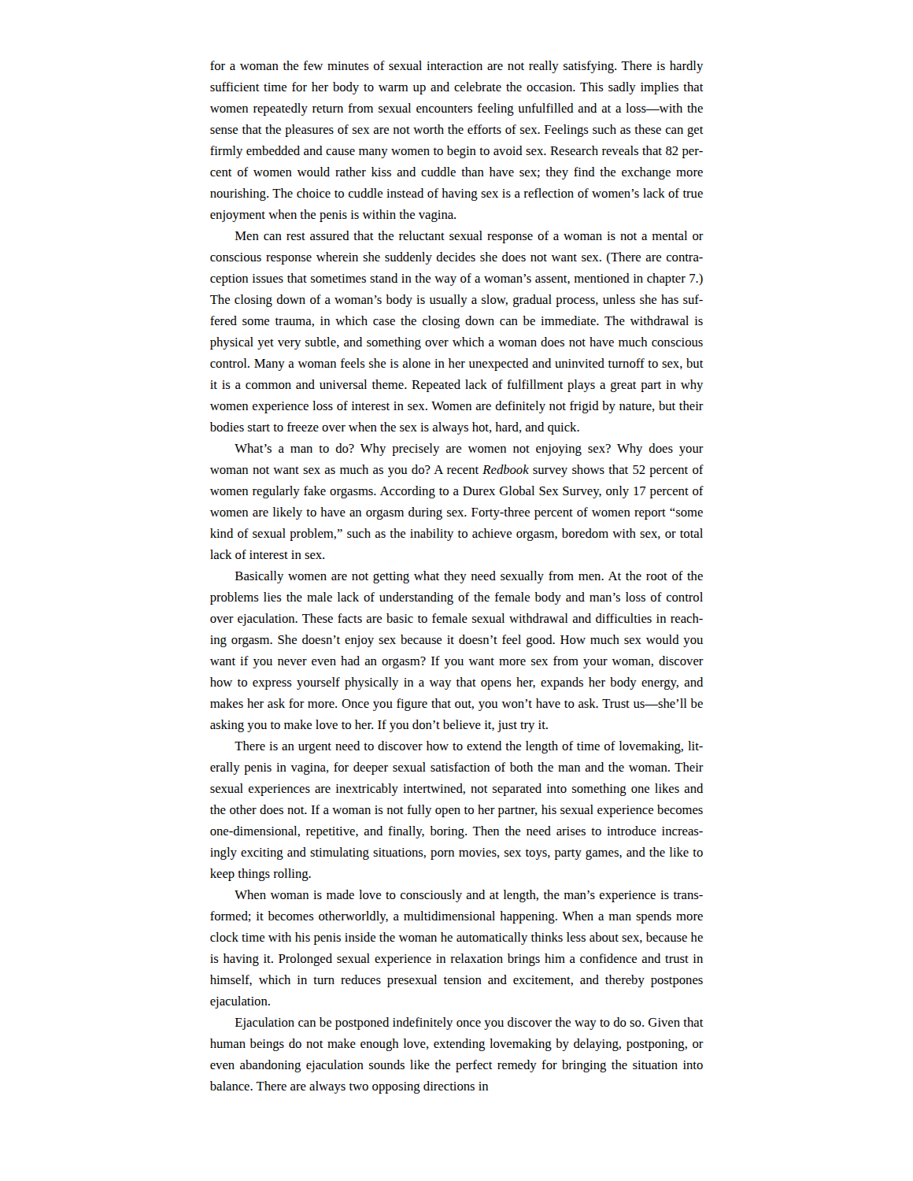for a woman the few minutes of sexual interaction are not really satisfying. There is hardly sufficient time for her body to warm up and celebrate the occasion. This sadly implies that women repeatedly return from sexual encounters feeling unfulfilled and at a loss—with the sense that the pleasures of sex are not worth the efforts of sex. Feelings such as these can get firmly embedded and cause many women to begin to avoid sex. Research reveals that 82 percent of women would rather kiss and cuddle than have sex; they find the exchange more nourishing. The choice to cuddle instead of having sex is a reflection of women’s lack of true enjoyment when the penis is within the vagina.
Men can rest assured that the reluctant sexual response of a woman is not a mental or conscious response wherein she suddenly decides she does not want sex. (There are contraception issues that sometimes stand in the way of a woman’s assent, mentioned in chapter 7.) The closing down of a woman’s body is usually a slow, gradual process, unless she has suffered some trauma, in which case the closing down can be immediate. The withdrawal is physical yet very subtle, and something over which a woman does not have much conscious control. Many a woman feels she is alone in her unexpected and uninvited turnoff to sex, but it is a common and universal theme. Repeated lack of fulfillment plays a great part in why women experience loss of interest in sex. Women are definitely not frigid by nature, but their bodies start to freeze over when the sex is always hot, hard, and quick.
What’s a man to do? Why precisely are women not enjoying sex? Why does your woman not want sex as much as you do? A recent Redbook survey shows that 52 percent of women regularly fake orgasms. According to a Durex Global Sex Survey, only 17 percent of women are likely to have an orgasm during sex. Forty-three percent of women report “some kind of sexual problem,” such as the inability to achieve orgasm, boredom with sex, or total lack of interest in sex.
Basically women are not getting what they need sexually from men. At the root of the problems lies the male lack of understanding of the female body and man’s loss of control over ejaculation. These facts are basic to female sexual withdrawal and difficulties in reaching orgasm. She doesn’t enjoy sex because it doesn’t feel good. How much sex would you want if you never even had an orgasm? If you want more sex from your woman, discover how to express yourself physically in a way that opens her, expands her body energy, and makes her ask for more. Once you figure that out, you won’t have to ask. Trust us—she’ll be asking you to make love to her. If you don’t believe it, just try it.
There is an urgent need to discover how to extend the length of time of lovemaking, literally penis in vagina, for deeper sexual satisfaction of both the man and the woman. Their sexual experiences are inextricably intertwined, not separated into something one likes and the other does not. If a woman is not fully open to her partner, his sexual experience becomes one-dimensional, repetitive, and finally, boring. Then the need arises to introduce increasingly exciting and stimulating situations, porn movies, sex toys, party games, and the like to keep things rolling.
When woman is made love to consciously and at length, the man’s experience is transformed; it becomes otherworldly, a multidimensional happening. When a man spends more clock time with his penis inside the woman he automatically thinks less about sex, because he is having it. Prolonged sexual experience in relaxation brings him a confidence and trust in himself, which in turn reduces presexual tension and excitement, and thereby postpones ejaculation.
Ejaculation can be postponed indefinitely once you discover the way to do so. Given that human beings do not make enough love, extending lovemaking by delaying, postponing, or even abandoning ejaculation sounds like the perfect remedy for bringing the situation into balance. There are always two opposing directions in